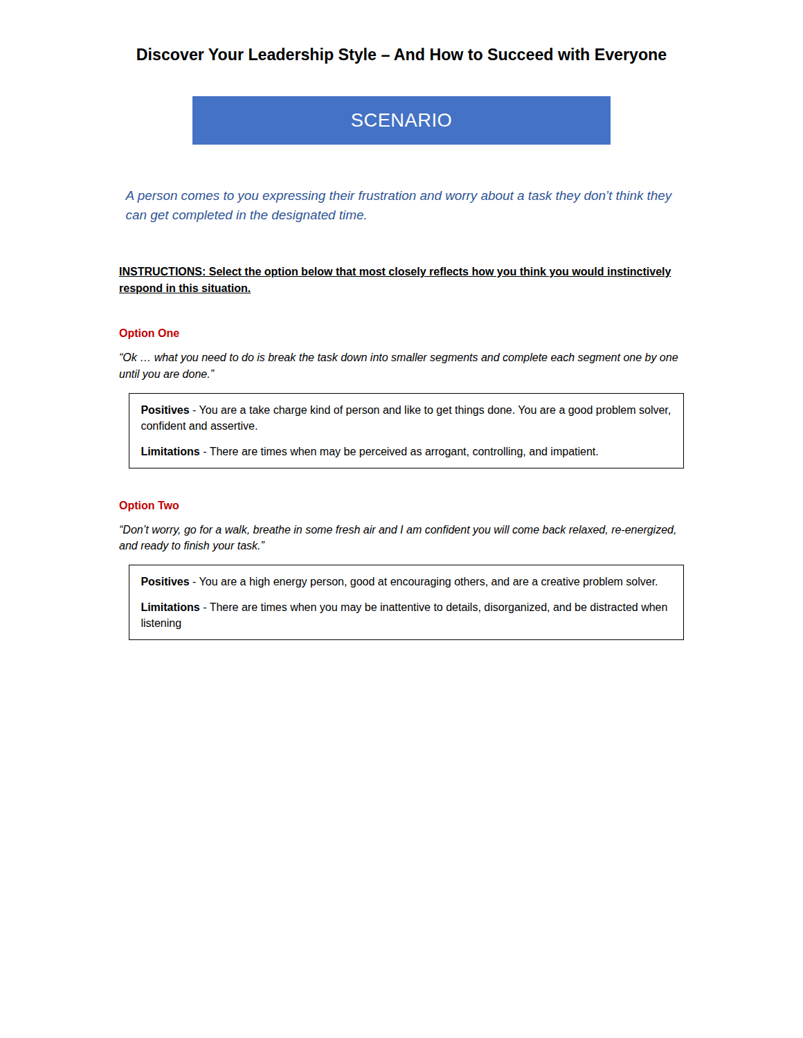Discover Your Leadership Style – And How to Succeed with Everyone
SCENARIO
A person comes to you expressing their frustration and worry about a task they don’t think they can get completed in the designated time.
INSTRUCTIONS: Select the option below that most closely reflects how you think you would instinctively respond in this situation.
Option One
“Ok … what you need to do is break the task down into smaller segments and complete each segment one by one until you are done.”
Positives - You are a take charge kind of person and like to get things done. You are a good problem solver, confident and assertive.
Limitations - There are times when may be perceived as arrogant, controlling, and impatient.
Option Two
“Don’t worry, go for a walk, breathe in some fresh air and I am confident you will come back relaxed, re-energized, and ready to finish your task.”
Positives - You are a high energy person, good at encouraging others, and are a creative problem solver.
Limitations - There are times when you may be inattentive to details, disorganized, and be distracted when listening